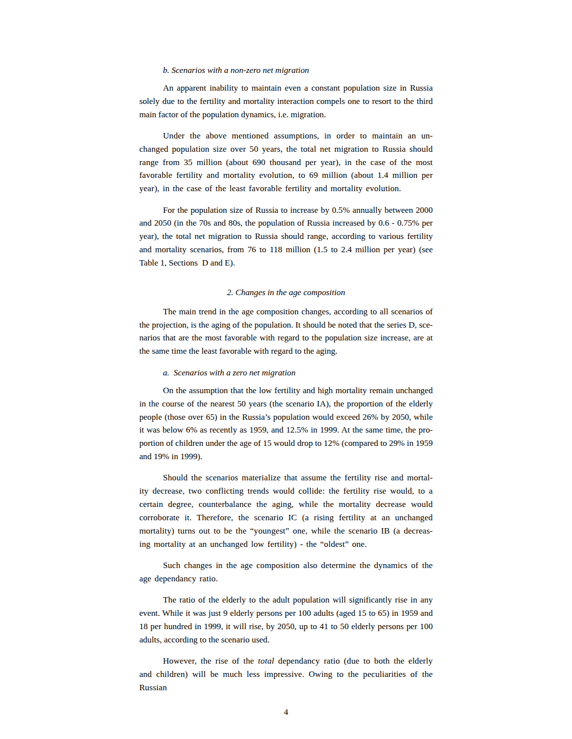b. Scenarios with a non-zero net migration
An apparent inability to maintain even a constant population size in Russia solely due to the fertility and mortality interaction compels one to resort to the third main factor of the population dynamics, i.e. migration.
Under the above mentioned assumptions, in order to maintain an unchanged population size over 50 years, the total net migration to Russia should range from 35 million (about 690 thousand per year), in the case of the most favorable fertility and mortality evolution, to 69 million (about 1.4 million per year), in the case of the least favorable fertility and mortality evolution.
For the population size of Russia to increase by 0.5% annually between 2000 and 2050 (in the 70s and 80s, the population of Russia increased by 0.6 - 0.75% per year), the total net migration to Russia should range, according to various fertility and mortality scenarios, from 76 to 118 million (1.5 to 2.4 million per year) (see Table 1, Sections D and E).
2. Changes in the age composition
The main trend in the age composition changes, according to all scenarios of the projection, is the aging of the population. It should be noted that the series D, scenarios that are the most favorable with regard to the population size increase, are at the same time the least favorable with regard to the aging.
a. Scenarios with a zero net migration
On the assumption that the low fertility and high mortality remain unchanged in the course of the nearest 50 years (the scenario IA), the proportion of the elderly people (those over 65) in the Russia’s population would exceed 26% by 2050, while it was below 6% as recently as 1959, and 12.5% in 1999. At the same time, the proportion of children under the age of 15 would drop to 12% (compared to 29% in 1959 and 19% in 1999).
Should the scenarios materialize that assume the fertility rise and mortality decrease, two conflicting trends would collide: the fertility rise would, to a certain degree, counterbalance the aging, while the mortality decrease would corroborate it. Therefore, the scenario IC (a rising fertility at an unchanged mortality) turns out to be the “youngest” one, while the scenario IB (a decreasing mortality at an unchanged low fertility) - the “oldest” one.
Such changes in the age composition also determine the dynamics of the age dependancy ratio.
The ratio of the elderly to the adult population will significantly rise in any event. While it was just 9 elderly persons per 100 adults (aged 15 to 65) in 1959 and 18 per hundred in 1999, it will rise, by 2050, up to 41 to 50 elderly persons per 100 adults, according to the scenario used.
However, the rise of the total dependancy ratio (due to both the elderly and children) will be much less impressive. Owing to the peculiarities of the Russian
4